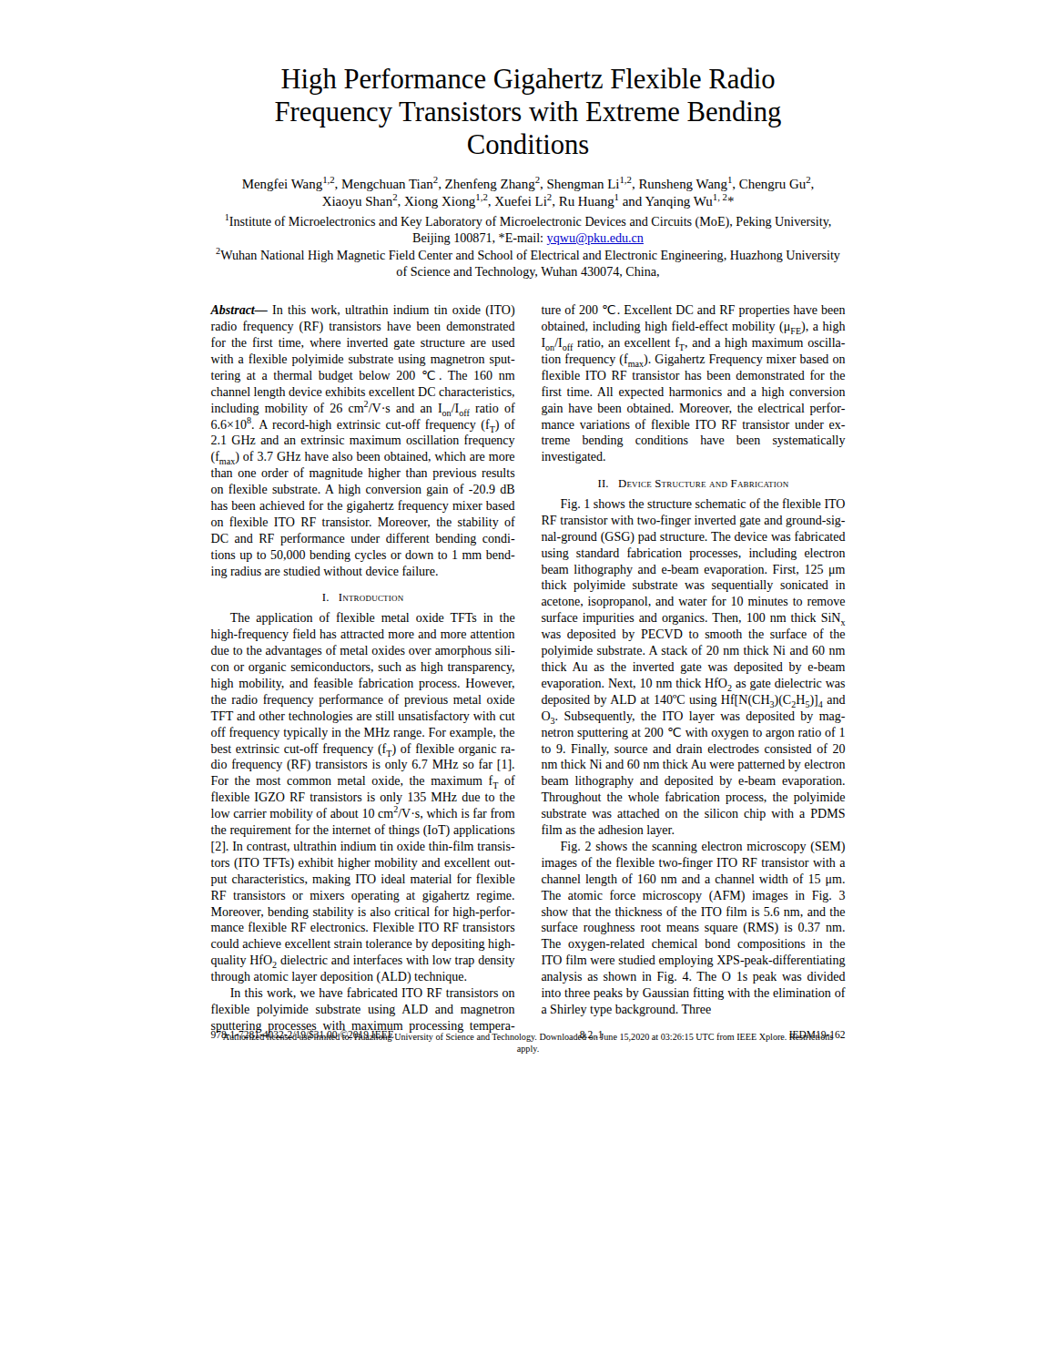High Performance Gigahertz Flexible Radio Frequency Transistors with Extreme Bending Conditions
Mengfei Wang1,2, Mengchuan Tian2, Zhenfeng Zhang2, Shengman Li1,2, Runsheng Wang1, Chengru Gu2,
Xiaoyu Shan2, Xiong Xiong1,2, Xuefei Li2, Ru Huang1 and Yanqing Wu1, 2*
1Institute of Microelectronics and Key Laboratory of Microelectronic Devices and Circuits (MoE), Peking University, Beijing 100871, *E-mail: yqwu@pku.edu.cn
2Wuhan National High Magnetic Field Center and School of Electrical and Electronic Engineering, Huazhong University of Science and Technology, Wuhan 430074, China,
Abstract— In this work, ultrathin indium tin oxide (ITO) radio frequency (RF) transistors have been demonstrated for the first time, where inverted gate structure are used with a flexible polyimide substrate using magnetron sputtering at a thermal budget below 200 ℃. The 160 nm channel length device exhibits excellent DC characteristics, including mobility of 26 cm2/V·s and an Ion/Ioff ratio of 6.6×108. A record-high extrinsic cut-off frequency (fT) of 2.1 GHz and an extrinsic maximum oscillation frequency (fmax) of 3.7 GHz have also been obtained, which are more than one order of magnitude higher than previous results on flexible substrate. A high conversion gain of -20.9 dB has been achieved for the gigahertz frequency mixer based on flexible ITO RF transistor. Moreover, the stability of DC and RF performance under different bending conditions up to 50,000 bending cycles or down to 1 mm bending radius are studied without device failure.
I. Introduction
The application of flexible metal oxide TFTs in the high-frequency field has attracted more and more attention due to the advantages of metal oxides over amorphous silicon or organic semiconductors, such as high transparency, high mobility, and feasible fabrication process. However, the radio frequency performance of previous metal oxide TFT and other technologies are still unsatisfactory with cut off frequency typically in the MHz range. For example, the best extrinsic cut-off frequency (fT) of flexible organic radio frequency (RF) transistors is only 6.7 MHz so far [1]. For the most common metal oxide, the maximum fT of flexible IGZO RF transistors is only 135 MHz due to the low carrier mobility of about 10 cm2/V·s, which is far from the requirement for the internet of things (IoT) applications [2]. In contrast, ultrathin indium tin oxide thin-film transistors (ITO TFTs) exhibit higher mobility and excellent output characteristics, making ITO ideal material for flexible RF transistors or mixers operating at gigahertz regime. Moreover, bending stability is also critical for high-performance flexible RF electronics. Flexible ITO RF transistors could achieve excellent strain tolerance by depositing high-quality HfO2 dielectric and interfaces with low trap density through atomic layer deposition (ALD) technique.
In this work, we have fabricated ITO RF transistors on flexible polyimide substrate using ALD and magnetron sputtering processes with maximum processing temperature of 200 ℃. Excellent DC and RF properties have been obtained, including high field-effect mobility (μFE), a high Ion/Ioff ratio, an excellent fT, and a high maximum oscillation frequency (fmax). Gigahertz Frequency mixer based on flexible ITO RF transistor has been demonstrated for the first time. All expected harmonics and a high conversion gain have been obtained. Moreover, the electrical performance variations of flexible ITO RF transistor under extreme bending conditions have been systematically investigated.
II. Device Structure and Fabrication
Fig. 1 shows the structure schematic of the flexible ITO RF transistor with two-finger inverted gate and ground-signal-ground (GSG) pad structure. The device was fabricated using standard fabrication processes, including electron beam lithography and e-beam evaporation. First, 125 μm thick polyimide substrate was sequentially sonicated in acetone, isopropanol, and water for 10 minutes to remove surface impurities and organics. Then, 100 nm thick SiNx was deposited by PECVD to smooth the surface of the polyimide substrate. A stack of 20 nm thick Ni and 60 nm thick Au as the inverted gate was deposited by e-beam evaporation. Next, 10 nm thick HfO2 as gate dielectric was deposited by ALD at 140ºC using Hf[N(CH3)(C2H5)]4 and O3. Subsequently, the ITO layer was deposited by magnetron sputtering at 200 ℃ with oxygen to argon ratio of 1 to 9. Finally, source and drain electrodes consisted of 20 nm thick Ni and 60 nm thick Au were patterned by electron beam lithography and deposited by e-beam evaporation. Throughout the whole fabrication process, the polyimide substrate was attached on the silicon chip with a PDMS film as the adhesion layer.
Fig. 2 shows the scanning electron microscopy (SEM) images of the flexible two-finger ITO RF transistor with a channel length of 160 nm and a channel width of 15 μm. The atomic force microscopy (AFM) images in Fig. 3 show that the thickness of the ITO film is 5.6 nm, and the surface roughness root means square (RMS) is 0.37 nm. The oxygen-related chemical bond compositions in the ITO film were studied employing XPS-peak-differentiating analysis as shown in Fig. 4. The O 1s peak was divided into three peaks by Gaussian fitting with the elimination of a Shirley type background. Three
978-1-7281-4032-2/19/$31.00 ©2019 IEEE
8.2 .1
IEDM19-162
Authorized licensed use limited to: Huazhong University of Science and Technology. Downloaded on June 15,2020 at 03:26:15 UTC from IEEE Xplore. Restrictions apply.